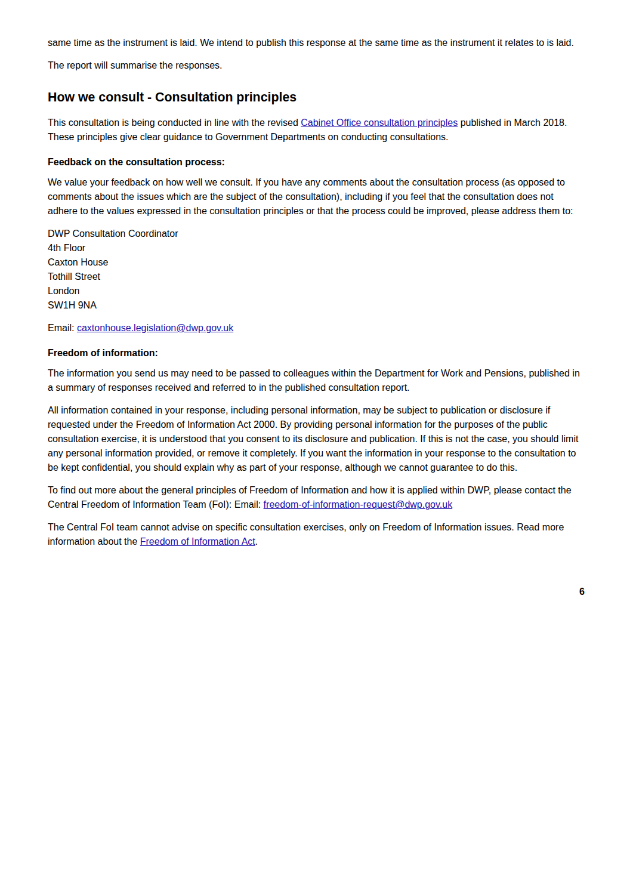same time as the instrument is laid. We intend to publish this response at the same time as the instrument it relates to is laid.
The report will summarise the responses.
How we consult - Consultation principles
This consultation is being conducted in line with the revised Cabinet Office consultation principles published in March 2018. These principles give clear guidance to Government Departments on conducting consultations.
Feedback on the consultation process:
We value your feedback on how well we consult. If you have any comments about the consultation process (as opposed to comments about the issues which are the subject of the consultation), including if you feel that the consultation does not adhere to the values expressed in the consultation principles or that the process could be improved, please address them to:
DWP Consultation Coordinator 4th Floor Caxton House Tothill Street London SW1H 9NA
Email: caxtonhouse.legislation@dwp.gov.uk
Freedom of information:
The information you send us may need to be passed to colleagues within the Department for Work and Pensions, published in a summary of responses received and referred to in the published consultation report.
All information contained in your response, including personal information, may be subject to publication or disclosure if requested under the Freedom of Information Act 2000. By providing personal information for the purposes of the public consultation exercise, it is understood that you consent to its disclosure and publication. If this is not the case, you should limit any personal information provided, or remove it completely. If you want the information in your response to the consultation to be kept confidential, you should explain why as part of your response, although we cannot guarantee to do this.
To find out more about the general principles of Freedom of Information and how it is applied within DWP, please contact the Central Freedom of Information Team (FoI): Email: freedom-of-information-request@dwp.gov.uk
The Central FoI team cannot advise on specific consultation exercises, only on Freedom of Information issues. Read more information about the Freedom of Information Act.
6